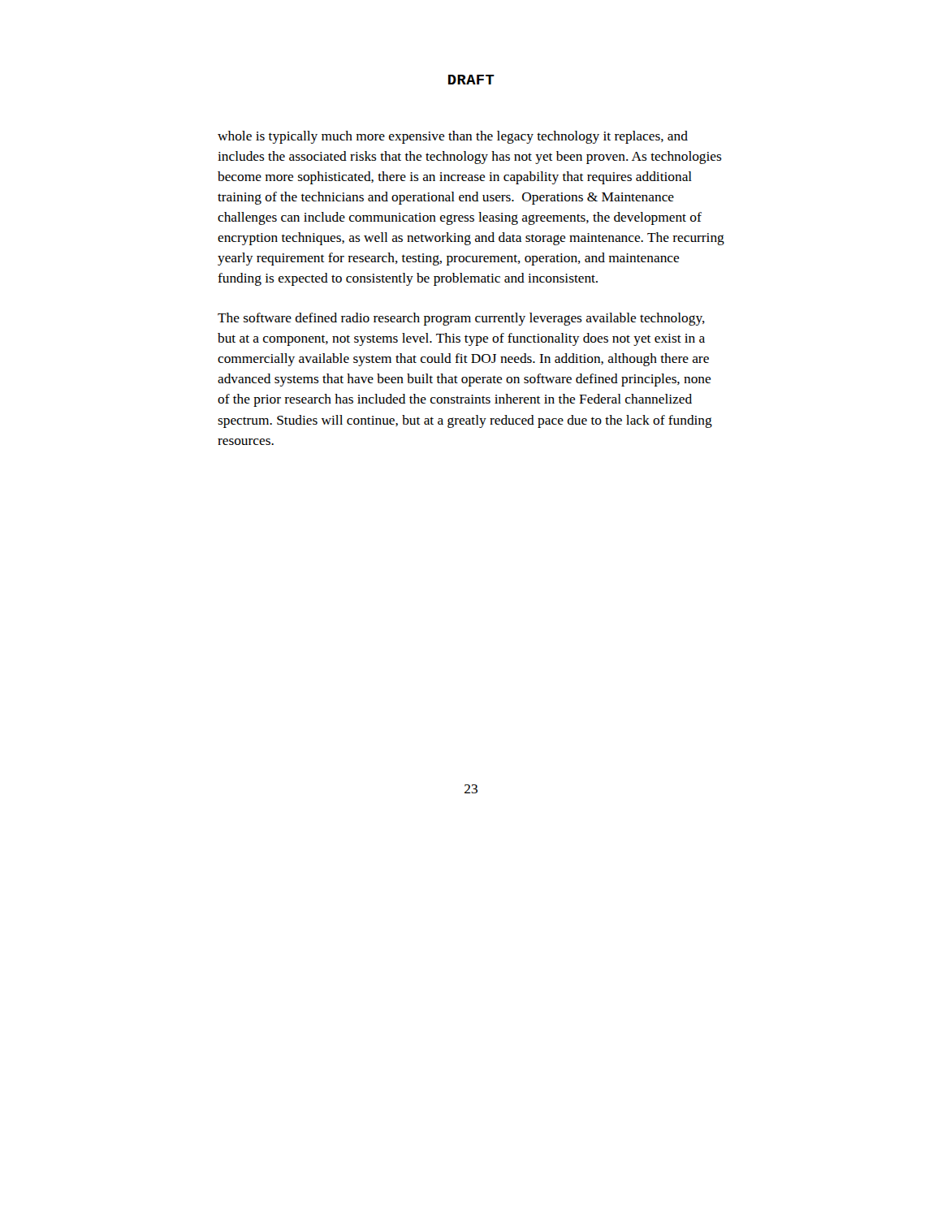DRAFT
whole is typically much more expensive than the legacy technology it replaces, and includes the associated risks that the technology has not yet been proven. As technologies become more sophisticated, there is an increase in capability that requires additional training of the technicians and operational end users. Operations & Maintenance challenges can include communication egress leasing agreements, the development of encryption techniques, as well as networking and data storage maintenance. The recurring yearly requirement for research, testing, procurement, operation, and maintenance funding is expected to consistently be problematic and inconsistent.
The software defined radio research program currently leverages available technology, but at a component, not systems level. This type of functionality does not yet exist in a commercially available system that could fit DOJ needs. In addition, although there are advanced systems that have been built that operate on software defined principles, none of the prior research has included the constraints inherent in the Federal channelized spectrum. Studies will continue, but at a greatly reduced pace due to the lack of funding resources.
23